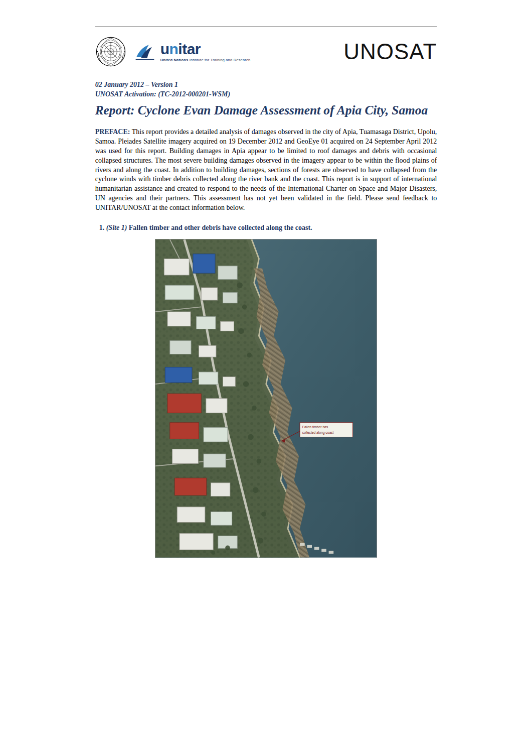unitar
United Nations Institute for Training and Research
UNOSAT
02 January 2012 – Version 1
UNOSAT Activation: (TC-2012-000201-WSM)
Report: Cyclone Evan Damage Assessment of Apia City, Samoa
PREFACE: This report provides a detailed analysis of damages observed in the city of Apia, Tuamasaga District, Upolu, Samoa. Pleiades Satellite imagery acquired on 19 December 2012 and GeoEye 01 acquired on 24 September April 2012 was used for this report. Building damages in Apia appear to be limited to roof damages and debris with occasional collapsed structures. The most severe building damages observed in the imagery appear to be within the flood plains of rivers and along the coast. In addition to building damages, sections of forests are observed to have collapsed from the cyclone winds with timber debris collected along the river bank and the coast. This report is in support of international humanitarian assistance and created to respond to the needs of the International Charter on Space and Major Disasters, UN agencies and their partners. This assessment has not yet been validated in the field. Please send feedback to UNITAR/UNOSAT at the contact information below.
(Site 1) Fallen timber and other debris have collected along the coast.
Fallen timber has collected along coast